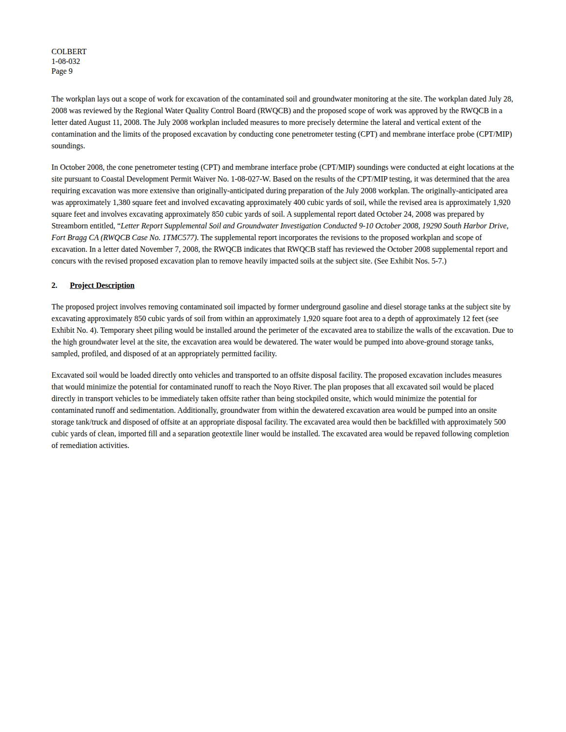COLBERT
1-08-032
Page 9
The workplan lays out a scope of work for excavation of the contaminated soil and groundwater monitoring at the site. The workplan dated July 28, 2008 was reviewed by the Regional Water Quality Control Board (RWQCB) and the proposed scope of work was approved by the RWQCB in a letter dated August 11, 2008. The July 2008 workplan included measures to more precisely determine the lateral and vertical extent of the contamination and the limits of the proposed excavation by conducting cone penetrometer testing (CPT) and membrane interface probe (CPT/MIP) soundings.
In October 2008, the cone penetrometer testing (CPT) and membrane interface probe (CPT/MIP) soundings were conducted at eight locations at the site pursuant to Coastal Development Permit Waiver No. 1-08-027-W. Based on the results of the CPT/MIP testing, it was determined that the area requiring excavation was more extensive than originally-anticipated during preparation of the July 2008 workplan. The originally-anticipated area was approximately 1,380 square feet and involved excavating approximately 400 cubic yards of soil, while the revised area is approximately 1,920 square feet and involves excavating approximately 850 cubic yards of soil. A supplemental report dated October 24, 2008 was prepared by Streamborn entitled, “Letter Report Supplemental Soil and Groundwater Investigation Conducted 9-10 October 2008, 19290 South Harbor Drive, Fort Bragg CA (RWQCB Case No. 1TMC577). The supplemental report incorporates the revisions to the proposed workplan and scope of excavation. In a letter dated November 7, 2008, the RWQCB indicates that RWQCB staff has reviewed the October 2008 supplemental report and concurs with the revised proposed excavation plan to remove heavily impacted soils at the subject site. (See Exhibit Nos. 5-7.)
2. Project Description
The proposed project involves removing contaminated soil impacted by former underground gasoline and diesel storage tanks at the subject site by excavating approximately 850 cubic yards of soil from within an approximately 1,920 square foot area to a depth of approximately 12 feet (see Exhibit No. 4). Temporary sheet piling would be installed around the perimeter of the excavated area to stabilize the walls of the excavation. Due to the high groundwater level at the site, the excavation area would be dewatered. The water would be pumped into above-ground storage tanks, sampled, profiled, and disposed of at an appropriately permitted facility.
Excavated soil would be loaded directly onto vehicles and transported to an offsite disposal facility. The proposed excavation includes measures that would minimize the potential for contaminated runoff to reach the Noyo River. The plan proposes that all excavated soil would be placed directly in transport vehicles to be immediately taken offsite rather than being stockpiled onsite, which would minimize the potential for contaminated runoff and sedimentation. Additionally, groundwater from within the dewatered excavation area would be pumped into an onsite storage tank/truck and disposed of offsite at an appropriate disposal facility. The excavated area would then be backfilled with approximately 500 cubic yards of clean, imported fill and a separation geotextile liner would be installed. The excavated area would be repaved following completion of remediation activities.